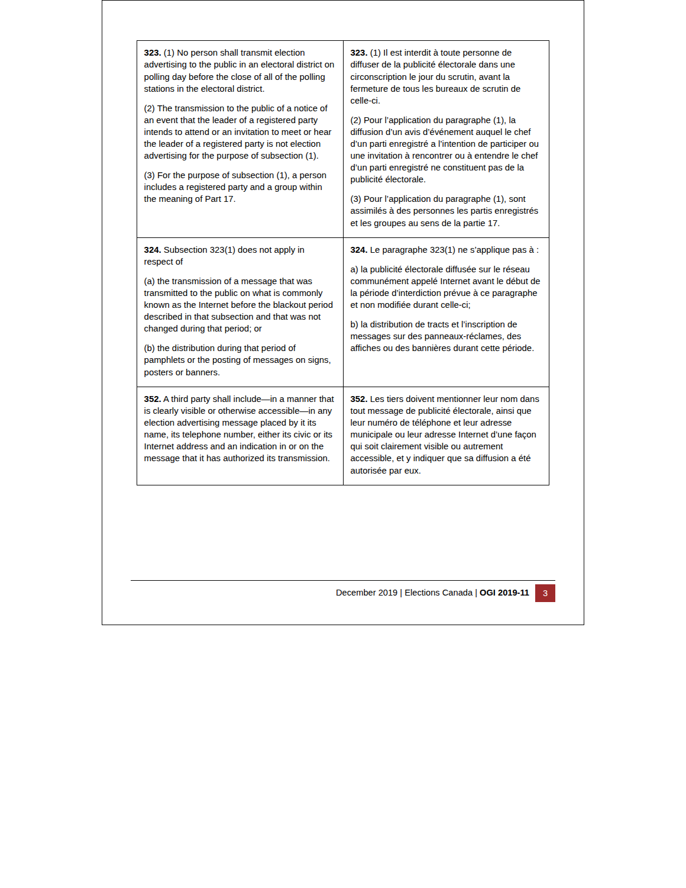| 323. (1) No person shall transmit election advertising to the public in an electoral district on polling day before the close of all of the polling stations in the electoral district. (2) The transmission to the public of a notice of an event that the leader of a registered party intends to attend or an invitation to meet or hear the leader of a registered party is not election advertising for the purpose of subsection (1). (3) For the purpose of subsection (1), a person includes a registered party and a group within the meaning of Part 17. | 323. (1) Il est interdit à toute personne de diffuser de la publicité électorale dans une circonscription le jour du scrutin, avant la fermeture de tous les bureaux de scrutin de celle-ci. (2) Pour l’application du paragraphe (1), la diffusion d’un avis d’événement auquel le chef d’un parti enregistré a l’intention de participer ou une invitation à rencontrer ou à entendre le chef d’un parti enregistré ne constituent pas de la publicité électorale. (3) Pour l’application du paragraphe (1), sont assimilés à des personnes les partis enregistrés et les groupes au sens de la partie 17. |
| 324. Subsection 323(1) does not apply in respect of (a) the transmission of a message that was transmitted to the public on what is commonly known as the Internet before the blackout period described in that subsection and that was not changed during that period; or (b) the distribution during that period of pamphlets or the posting of messages on signs, posters or banners. | 324. Le paragraphe 323(1) ne s’applique pas à : a) la publicité électorale diffusée sur le réseau communément appelé Internet avant le début de la période d’interdiction prévue à ce paragraphe et non modifiée durant celle-ci; b) la distribution de tracts et l’inscription de messages sur des panneaux-réclames, des affiches ou des bannières durant cette période. |
| 352. A third party shall include—in a manner that is clearly visible or otherwise accessible—in any election advertising message placed by it its name, its telephone number, either its civic or its Internet address and an indication in or on the message that it has authorized its transmission. | 352. Les tiers doivent mentionner leur nom dans tout message de publicité électorale, ainsi que leur numéro de téléphone et leur adresse municipale ou leur adresse Internet d’une façon qui soit clairement visible ou autrement accessible, et y indiquer que sa diffusion a été autorisée par eux. |
December 2019 | Elections Canada | OGI 2019-11
3